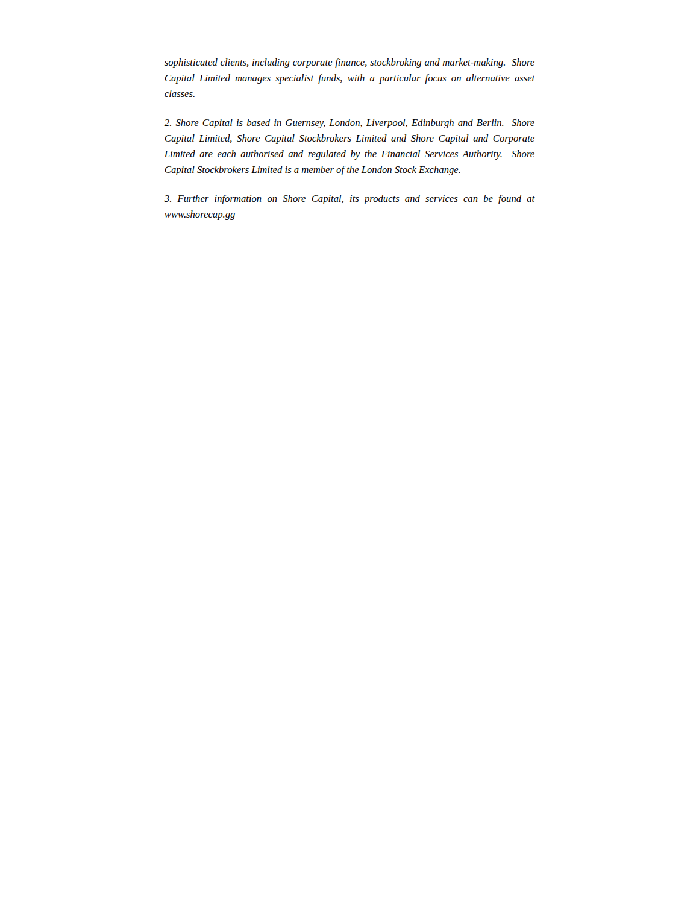sophisticated clients, including corporate finance, stockbroking and market-making. Shore Capital Limited manages specialist funds, with a particular focus on alternative asset classes.
2. Shore Capital is based in Guernsey, London, Liverpool, Edinburgh and Berlin. Shore Capital Limited, Shore Capital Stockbrokers Limited and Shore Capital and Corporate Limited are each authorised and regulated by the Financial Services Authority. Shore Capital Stockbrokers Limited is a member of the London Stock Exchange.
3. Further information on Shore Capital, its products and services can be found at www.shorecap.gg